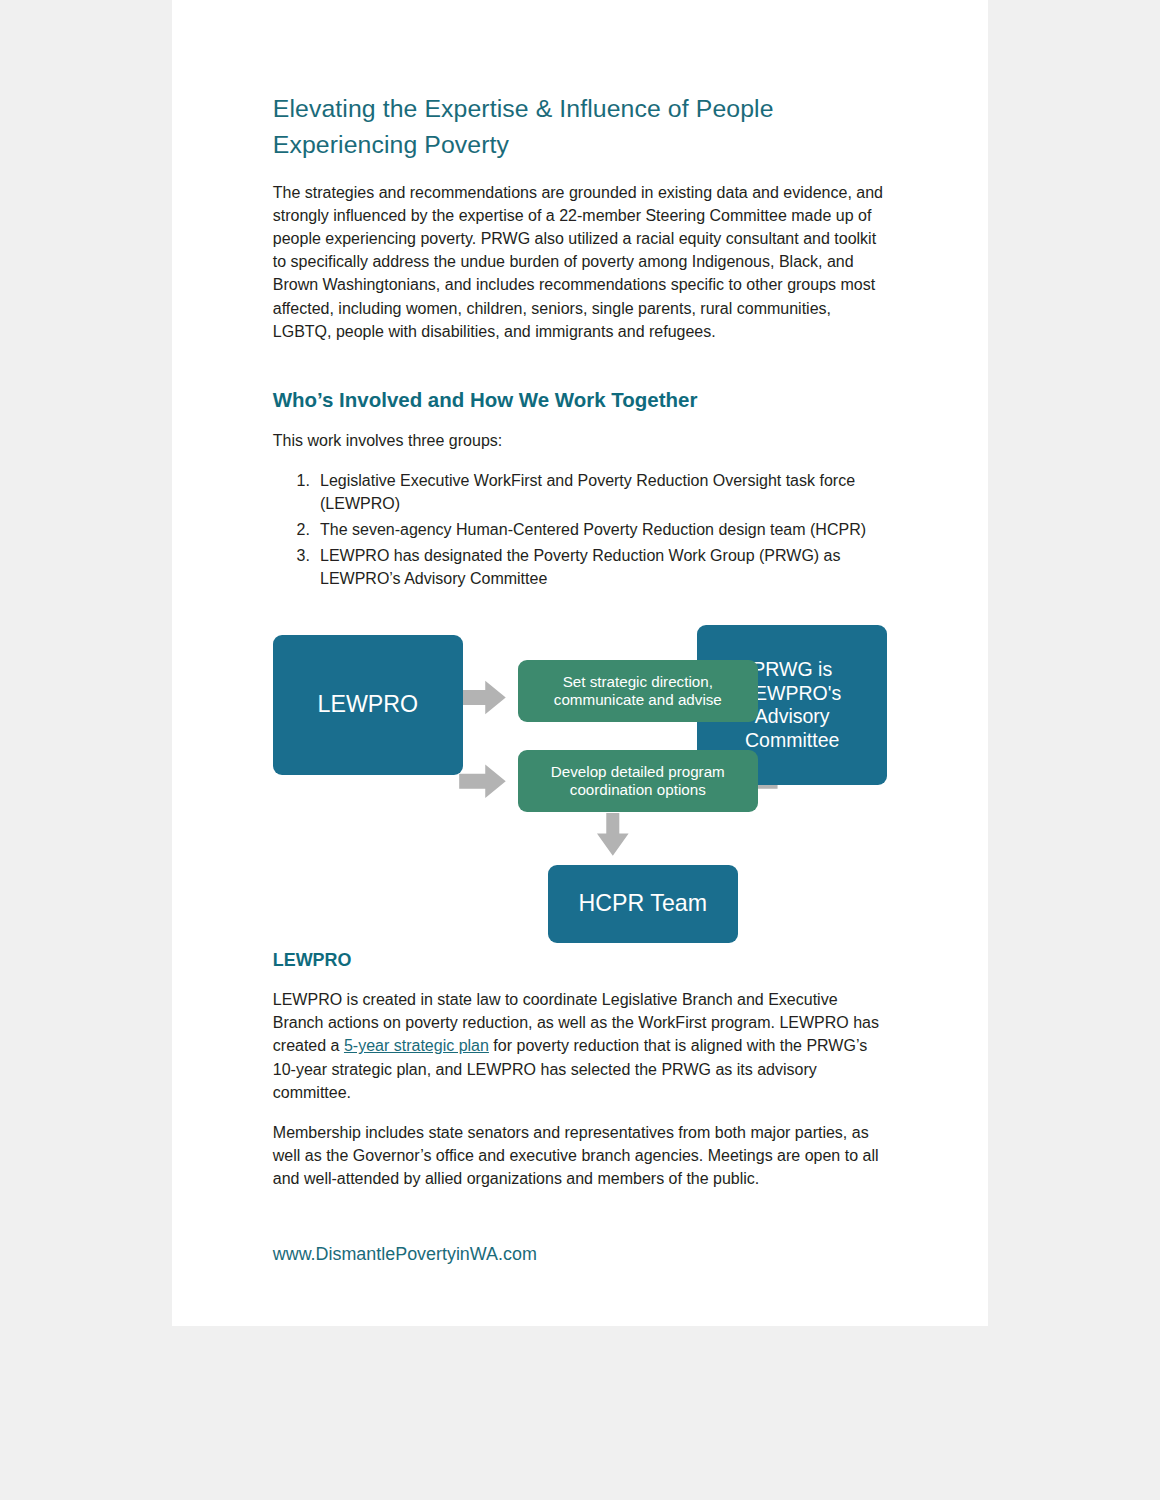Elevating the Expertise & Influence of People Experiencing Poverty
The strategies and recommendations are grounded in existing data and evidence, and strongly influenced by the expertise of a 22-member Steering Committee made up of people experiencing poverty. PRWG also utilized a racial equity consultant and toolkit to specifically address the undue burden of poverty among Indigenous, Black, and Brown Washingtonians, and includes recommendations specific to other groups most affected, including women, children, seniors, single parents, rural communities, LGBTQ, people with disabilities, and immigrants and refugees.
Who’s Involved and How We Work Together
This work involves three groups:
Legislative Executive WorkFirst and Poverty Reduction Oversight task force (LEWPRO)
The seven-agency Human-Centered Poverty Reduction design team (HCPR)
LEWPRO has designated the Poverty Reduction Work Group (PRWG) as LEWPRO’s Advisory Committee
LEWPRO
PRWG is LEWPRO's Advisory Committee
Set strategic direction, communicate and advise
Develop detailed program coordination options
HCPR Team
LEWPRO
LEWPRO is created in state law to coordinate Legislative Branch and Executive Branch actions on poverty reduction, as well as the WorkFirst program. LEWPRO has created a 5-year strategic plan for poverty reduction that is aligned with the PRWG’s 10-year strategic plan, and LEWPRO has selected the PRWG as its advisory committee.
Membership includes state senators and representatives from both major parties, as well as the Governor’s office and executive branch agencies. Meetings are open to all and well-attended by allied organizations and members of the public.
www.DismantlePovertyinWA.com